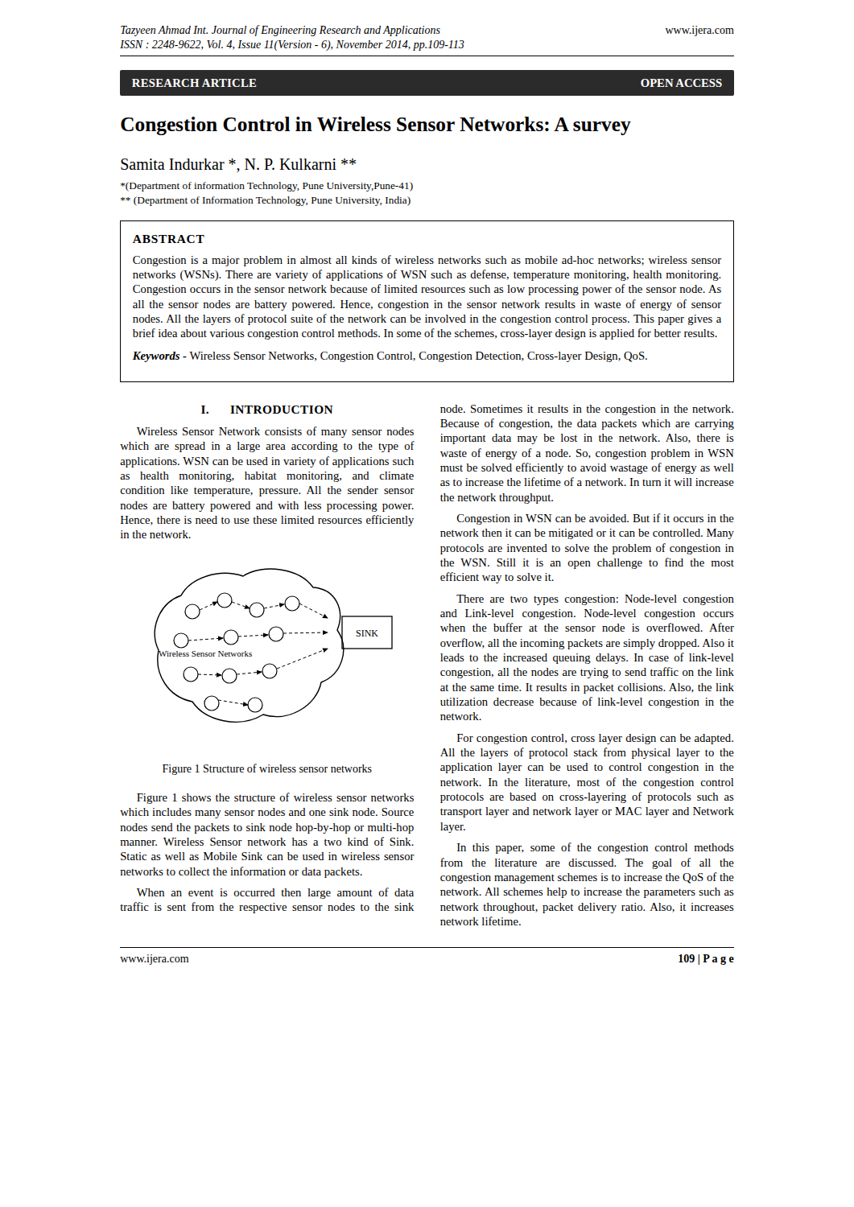Tazyeen Ahmad Int. Journal of Engineering Research and Applications
ISSN : 2248-9622, Vol. 4, Issue 11(Version - 6), November 2014, pp.109-113
www.ijera.com
RESEARCH ARTICLE OPEN ACCESS
Congestion Control in Wireless Sensor Networks: A survey
Samita Indurkar *, N. P. Kulkarni **
*(Department of information Technology, Pune University,Pune-41)
** (Department of Information Technology, Pune University, India)
ABSTRACT
Congestion is a major problem in almost all kinds of wireless networks such as mobile ad-hoc networks; wireless sensor networks (WSNs). There are variety of applications of WSN such as defense, temperature monitoring, health monitoring. Congestion occurs in the sensor network because of limited resources such as low processing power of the sensor node. As all the sensor nodes are battery powered. Hence, congestion in the sensor network results in waste of energy of sensor nodes. All the layers of protocol suite of the network can be involved in the congestion control process. This paper gives a brief idea about various congestion control methods. In some of the schemes, cross-layer design is applied for better results.
Keywords - Wireless Sensor Networks, Congestion Control, Congestion Detection, Cross-layer Design, QoS.
I. INTRODUCTION
Wireless Sensor Network consists of many sensor nodes which are spread in a large area according to the type of applications. WSN can be used in variety of applications such as health monitoring, habitat monitoring, and climate condition like temperature, pressure. All the sender sensor nodes are battery powered and with less processing power. Hence, there is need to use these limited resources efficiently in the network.
Wireless Sensor Networks SINK
Figure 1 Structure of wireless sensor networks
Figure 1 shows the structure of wireless sensor networks which includes many sensor nodes and one sink node. Source nodes send the packets to sink node hop-by-hop or multi-hop manner. Wireless Sensor network has a two kind of Sink. Static as well as Mobile Sink can be used in wireless sensor networks to collect the information or data packets.
When an event is occurred then large amount of data traffic is sent from the respective sensor nodes to the sink node. Sometimes it results in the congestion in the network. Because of congestion, the data packets which are carrying important data may be lost in the network. Also, there is waste of energy of a node. So, congestion problem in WSN must be solved efficiently to avoid wastage of energy as well as to increase the lifetime of a network. In turn it will increase the network throughput.
Congestion in WSN can be avoided. But if it occurs in the network then it can be mitigated or it can be controlled. Many protocols are invented to solve the problem of congestion in the WSN. Still it is an open challenge to find the most efficient way to solve it.
There are two types congestion: Node-level congestion and Link-level congestion. Node-level congestion occurs when the buffer at the sensor node is overflowed. After overflow, all the incoming packets are simply dropped. Also it leads to the increased queuing delays. In case of link-level congestion, all the nodes are trying to send traffic on the link at the same time. It results in packet collisions. Also, the link utilization decrease because of link-level congestion in the network.
For congestion control, cross layer design can be adapted. All the layers of protocol stack from physical layer to the application layer can be used to control congestion in the network. In the literature, most of the congestion control protocols are based on cross-layering of protocols such as transport layer and network layer or MAC layer and Network layer.
In this paper, some of the congestion control methods from the literature are discussed. The goal of all the congestion management schemes is to increase the QoS of the network. All schemes help to increase the parameters such as network throughout, packet delivery ratio. Also, it increases network lifetime.
www.ijera.com 109 | P a g e